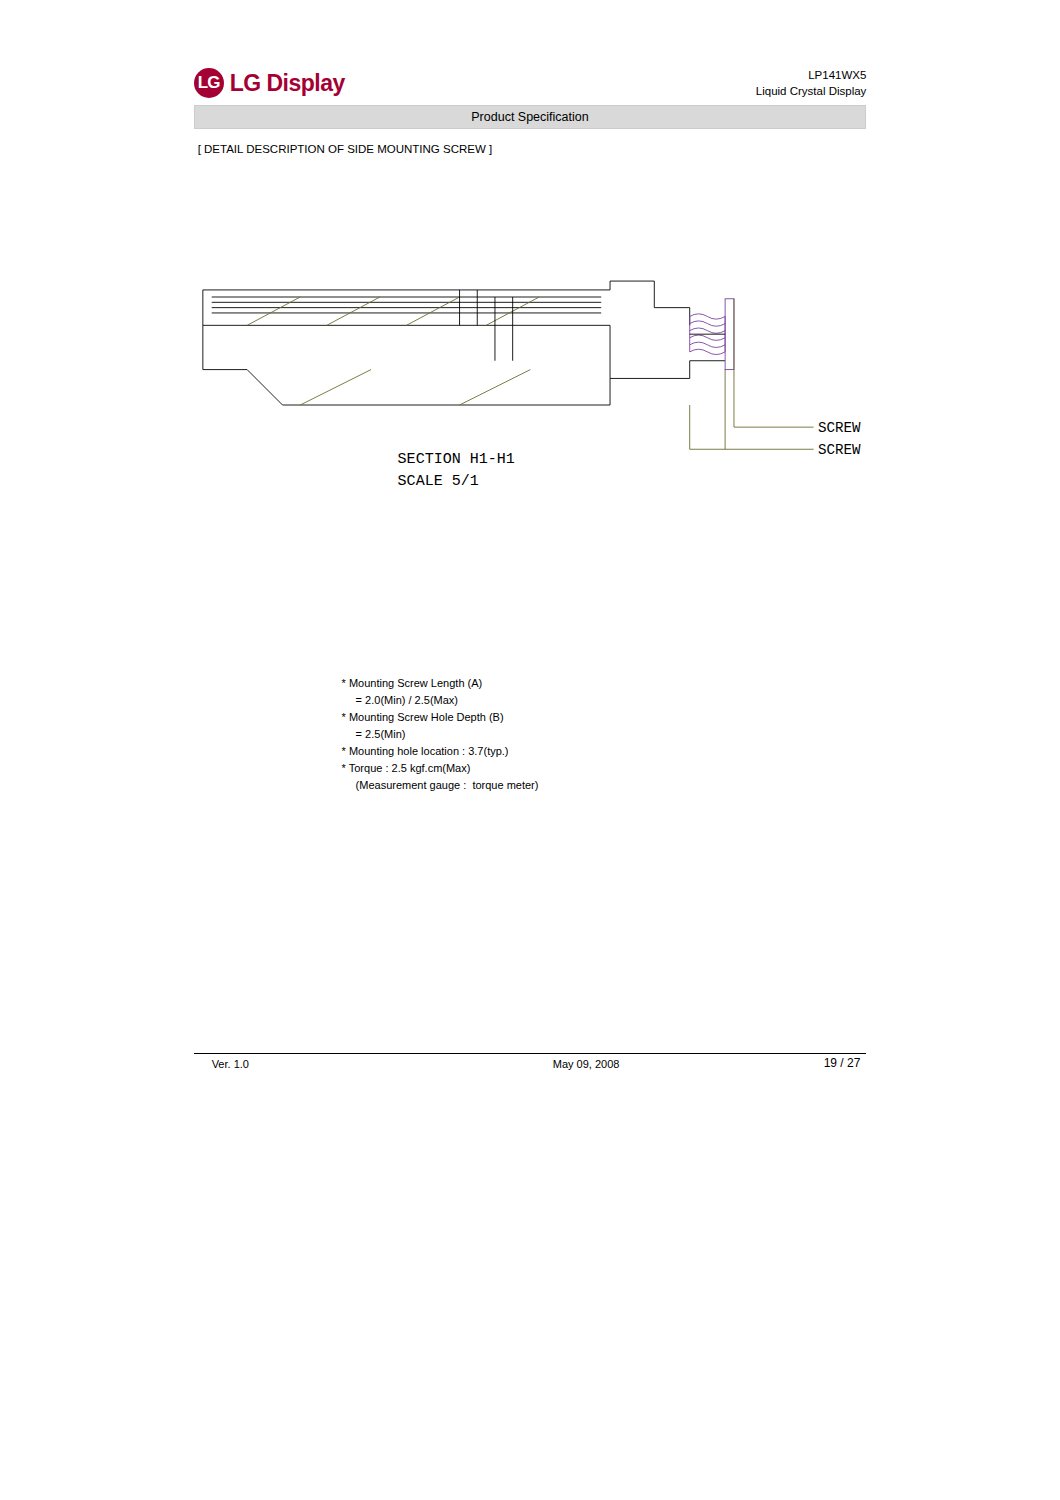LG
LG Display
LP141WX5
Liquid Crystal Display
Product Specification
[ DETAIL DESCRIPTION OF SIDE MOUNTING SCREW ]
SECTION H1-H1 SCALE 5/1 SCREW LENGTH (A) SCREW DEPTH (B)
* Mounting Screw Length (A)
= 2.0(Min) / 2.5(Max)
* Mounting Screw Hole Depth (B)
= 2.5(Min)
* Mounting hole location : 3.7(typ.)
* Torque : 2.5 kgf.cm(Max)
(Measurement gauge : torque meter)
Ver. 1.0
May 09, 2008
19 / 27